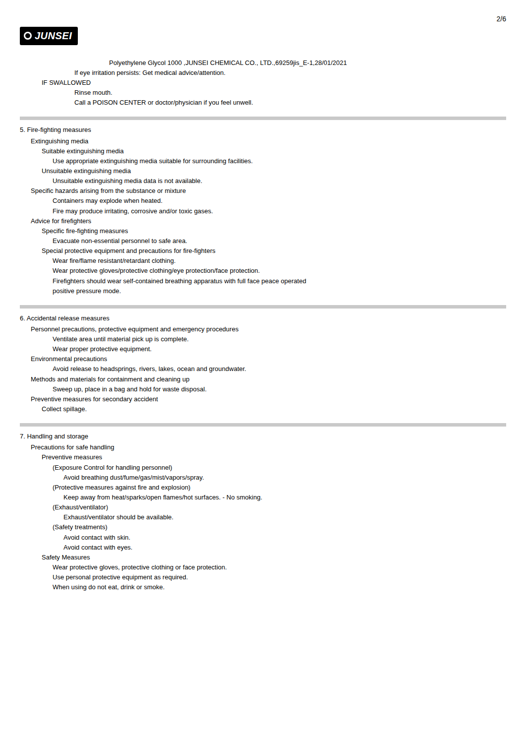2/6
JUNSEI
Polyethylene Glycol 1000 ,JUNSEI CHEMICAL CO., LTD.,69259jis_E-1,28/01/2021
If eye irritation persists: Get medical advice/attention.
IF SWALLOWED
Rinse mouth.
Call a POISON CENTER or doctor/physician if you feel unwell.
5. Fire-fighting measures
Extinguishing media
Suitable extinguishing media
Use appropriate extinguishing media suitable for surrounding facilities.
Unsuitable extinguishing media
Unsuitable extinguishing media data is not available.
Specific hazards arising from the substance or mixture
Containers may explode when heated.
Fire may produce irritating, corrosive and/or toxic gases.
Advice for firefighters
Specific fire-fighting measures
Evacuate non-essential personnel to safe area.
Special protective equipment and precautions for fire-fighters
Wear fire/flame resistant/retardant clothing.
Wear protective gloves/protective clothing/eye protection/face protection.
Firefighters should wear self-contained breathing apparatus with full face peace operated
positive pressure mode.
6. Accidental release measures
Personnel precautions, protective equipment and emergency procedures
Ventilate area until material pick up is complete.
Wear proper protective equipment.
Environmental precautions
Avoid release to headsprings, rivers, lakes, ocean and groundwater.
Methods and materials for containment and cleaning up
Sweep up, place in a bag and hold for waste disposal.
Preventive measures for secondary accident
Collect spillage.
7. Handling and storage
Precautions for safe handling
Preventive measures
(Exposure Control for handling personnel)
Avoid breathing dust/fume/gas/mist/vapors/spray.
(Protective measures against fire and explosion)
Keep away from heat/sparks/open flames/hot surfaces. - No smoking.
(Exhaust/ventilator)
Exhaust/ventilator should be available.
(Safety treatments)
Avoid contact with skin.
Avoid contact with eyes.
Safety Measures
Wear protective gloves, protective clothing or face protection.
Use personal protective equipment as required.
When using do not eat, drink or smoke.